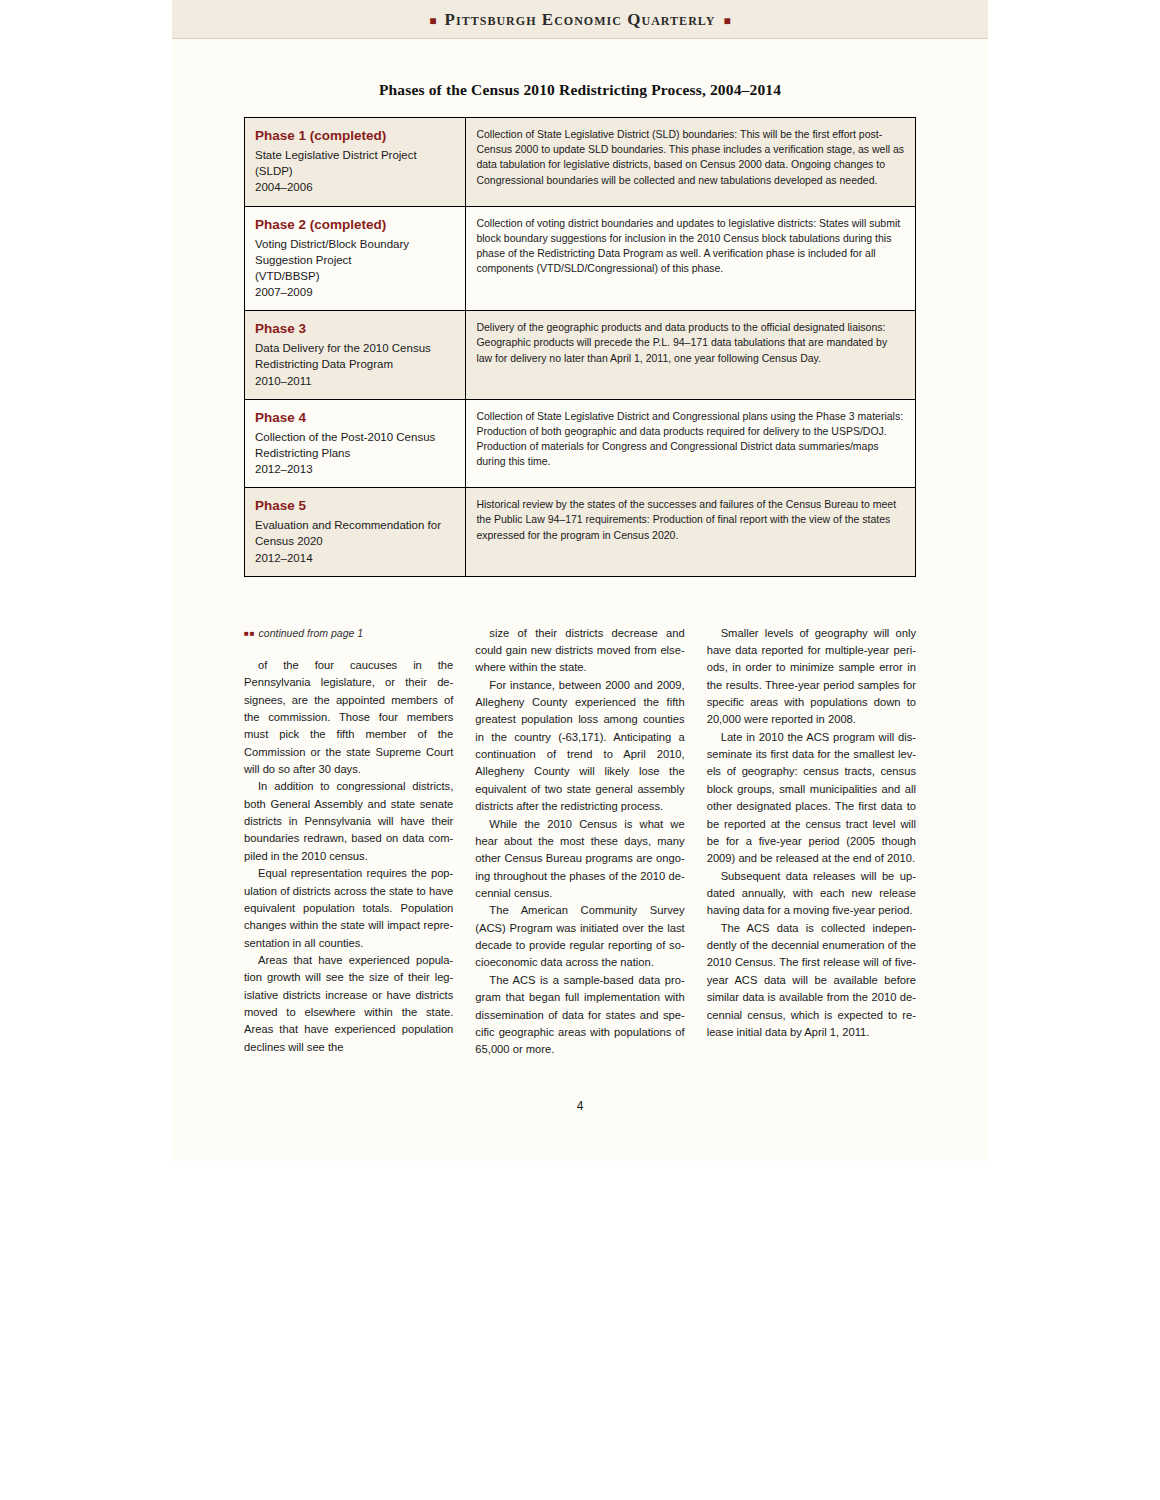■Pittsburgh Economic Quarterly■
Phases of the Census 2010 Redistricting Process, 2004–2014
| Phase 1 (completed) State Legislative District Project (SLDP) 2004–2006 | Collection of State Legislative District (SLD) boundaries: This will be the first effort post-Census 2000 to update SLD boundaries. This phase includes a verification stage, as well as data tabulation for legislative districts, based on Census 2000 data. Ongoing changes to Congressional boundaries will be collected and new tabulations developed as needed. |
| Phase 2 (completed) Voting District/Block Boundary Suggestion Project (VTD/BBSP) 2007–2009 | Collection of voting district boundaries and updates to legislative districts: States will submit block boundary suggestions for inclusion in the 2010 Census block tabulations during this phase of the Redistricting Data Program as well. A verification phase is included for all components (VTD/SLD/Congressional) of this phase. |
| Phase 3 Data Delivery for the 2010 Census Redistricting Data Program 2010–2011 | Delivery of the geographic products and data products to the official designated liaisons: Geographic products will precede the P.L. 94–171 data tabulations that are mandated by law for delivery no later than April 1, 2011, one year following Census Day. |
| Phase 4 Collection of the Post-2010 Census Redistricting Plans 2012–2013 | Collection of State Legislative District and Congressional plans using the Phase 3 materials: Production of both geographic and data products required for delivery to the USPS/DOJ. Production of materials for Congress and Congressional District data summaries/maps during this time. |
| Phase 5 Evaluation and Recommendation for Census 2020 2012–2014 | Historical review by the states of the successes and failures of the Census Bureau to meet the Public Law 94–171 requirements: Production of final report with the view of the states expressed for the program in Census 2020. |
■■ continued from page 1
of the four caucuses in the Pennsylvania legislature, or their designees, are the appointed members of the commission. Those four members must pick the fifth member of the Commission or the state Supreme Court will do so after 30 days.
In addition to congressional districts, both General Assembly and state senate districts in Pennsylvania will have their boundaries redrawn, based on data compiled in the 2010 census.
Equal representation requires the population of districts across the state to have equivalent population totals. Population changes within the state will impact representation in all counties.
Areas that have experienced population growth will see the size of their legislative districts increase or have districts moved to elsewhere within the state. Areas that have experienced population declines will see the
size of their districts decrease and could gain new districts moved from elsewhere within the state.
For instance, between 2000 and 2009, Allegheny County experienced the fifth greatest population loss among counties in the country (-63,171). Anticipating a continuation of trend to April 2010, Allegheny County will likely lose the equivalent of two state general assembly districts after the redistricting process.
While the 2010 Census is what we hear about the most these days, many other Census Bureau programs are ongoing throughout the phases of the 2010 decennial census.
The American Community Survey (ACS) Program was initiated over the last decade to provide regular reporting of socioeconomic data across the nation.
The ACS is a sample-based data program that began full implementation with dissemination of data for states and specific geographic areas with populations of 65,000 or more.
Smaller levels of geography will only have data reported for multiple-year periods, in order to minimize sample error in the results. Three-year period samples for specific areas with populations down to 20,000 were reported in 2008.
Late in 2010 the ACS program will disseminate its first data for the smallest levels of geography: census tracts, census block groups, small municipalities and all other designated places. The first data to be reported at the census tract level will be for a five-year period (2005 though 2009) and be released at the end of 2010.
Subsequent data releases will be updated annually, with each new release having data for a moving five-year period.
The ACS data is collected independently of the decennial enumeration of the 2010 Census. The first release will of five-year ACS data will be available before similar data is available from the 2010 decennial census, which is expected to release initial data by April 1, 2011.
4